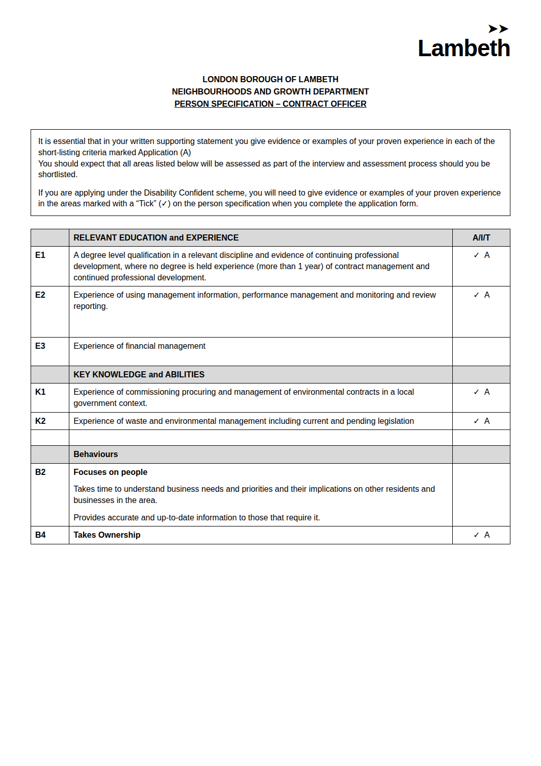➤➤ Lambeth
LONDON BOROUGH OF LAMBETH
NEIGHBOURHOODS AND GROWTH DEPARTMENT
PERSON SPECIFICATION – CONTRACT OFFICER
It is essential that in your written supporting statement you give evidence or examples of your proven experience in each of the short-listing criteria marked Application (A)
You should expect that all areas listed below will be assessed as part of the interview and assessment process should you be shortlisted.
If you are applying under the Disability Confident scheme, you will need to give evidence or examples of your proven experience in the areas marked with a “Tick” (✓) on the person specification when you complete the application form.
| | RELEVANT EDUCATION and EXPERIENCE | A/I/T |
| E1 | A degree level qualification in a relevant discipline and evidence of continuing professional development, where no degree is held experience (more than 1 year) of contract management and continued professional development. | ✓ A |
| E2 | Experience of using management information, performance management and monitoring and review reporting. | ✓ A |
| E3 | Experience of financial management | |
| | KEY KNOWLEDGE and ABILITIES | |
| K1 | Experience of commissioning procuring and management of environmental contracts in a local government context. | ✓ A |
| K2 | Experience of waste and environmental management including current and pending legislation | ✓ A |
| | Behaviours | |
| B2 | Focuses on people Takes time to understand business needs and priorities and their implications on other residents and businesses in the area. Provides accurate and up-to-date information to those that require it. | |
| B4 | Takes Ownership | ✓ A |